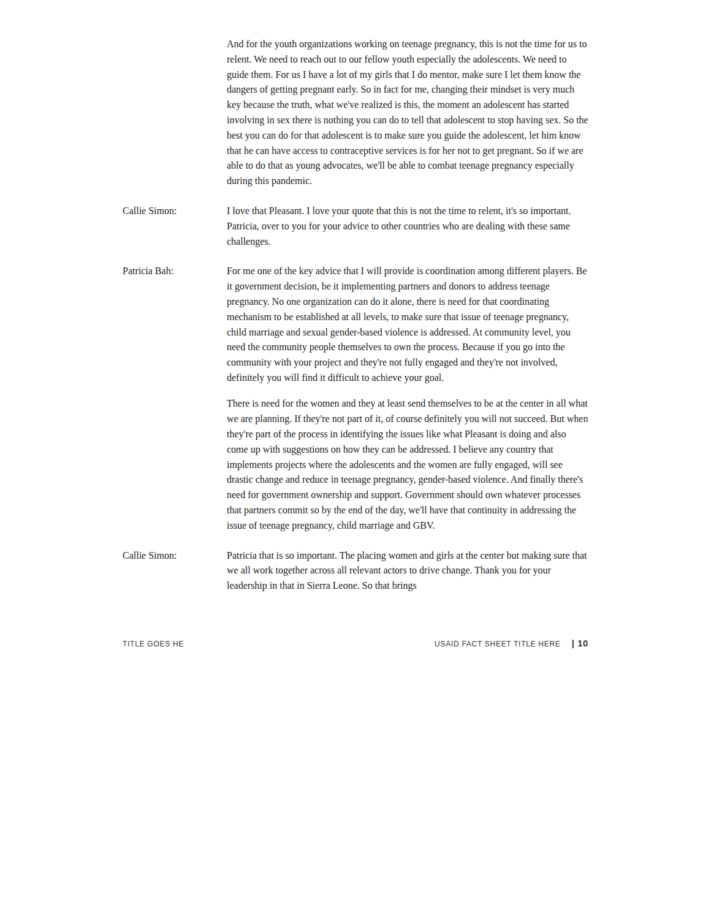Pleasant:
And for the youth organizations working on teenage pregnancy, this is not the time for us to relent. We need to reach out to our fellow youth especially the adolescents. We need to guide them. For us I have a lot of my girls that I do mentor, make sure I let them know the dangers of getting pregnant early. So in fact for me, changing their mindset is very much key because the truth, what we've realized is this, the moment an adolescent has started involving in sex there is nothing you can do to tell that adolescent to stop having sex. So the best you can do for that adolescent is to make sure you guide the adolescent, let him know that he can have access to contraceptive services is for her not to get pregnant. So if we are able to do that as young advocates, we'll be able to combat teenage pregnancy especially during this pandemic.
Callie Simon:
I love that Pleasant. I love your quote that this is not the time to relent, it's so important. Patricia, over to you for your advice to other countries who are dealing with these same challenges.
Patricia Bah:
For me one of the key advice that I will provide is coordination among different players. Be it government decision, be it implementing partners and donors to address teenage pregnancy. No one organization can do it alone, there is need for that coordinating mechanism to be established at all levels, to make sure that issue of teenage pregnancy, child marriage and sexual gender-based violence is addressed. At community level, you need the community people themselves to own the process. Because if you go into the community with your project and they're not fully engaged and they're not involved, definitely you will find it difficult to achieve your goal.
There is need for the women and they at least send themselves to be at the center in all what we are planning. If they're not part of it, of course definitely you will not succeed. But when they're part of the process in identifying the issues like what Pleasant is doing and also come up with suggestions on how they can be addressed. I believe any country that implements projects where the adolescents and the women are fully engaged, will see drastic change and reduce in teenage pregnancy, gender-based violence. And finally there's need for government ownership and support. Government should own whatever processes that partners commit so by the end of the day, we'll have that continuity in addressing the issue of teenage pregnancy, child marriage and GBV.
Callie Simon:
Patricia that is so important. The placing women and girls at the center but making sure that we all work together across all relevant actors to drive change. Thank you for your leadership in that in Sierra Leone. So that brings
Title Goes He
USAID Fact Sheet Title Here | 10